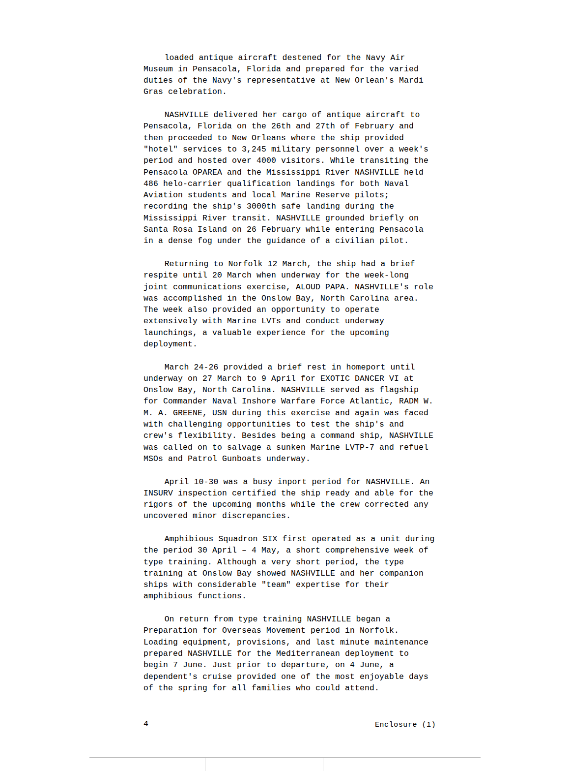loaded antique aircraft destened for the Navy Air Museum in Pensacola, Florida and prepared for the varied duties of the Navy's representative at New Orlean's Mardi Gras celebration.
NASHVILLE delivered her cargo of antique aircraft to Pensacola, Florida on the 26th and 27th of February and then proceeded to New Orleans where the ship provided "hotel" services to 3,245 military personnel over a week's period and hosted over 4000 visitors. While transiting the Pensacola OPAREA and the Mississippi River NASHVILLE held 486 helo-carrier qualification landings for both Naval Aviation students and local Marine Reserve pilots; recording the ship's 3000th safe landing during the Mississippi River transit. NASHVILLE grounded briefly on Santa Rosa Island on 26 February while entering Pensacola in a dense fog under the guidance of a civilian pilot.
Returning to Norfolk 12 March, the ship had a brief respite until 20 March when underway for the week-long joint communications exercise, ALOUD PAPA. NASHVILLE's role was accomplished in the Onslow Bay, North Carolina area. The week also provided an opportunity to operate extensively with Marine LVTs and conduct underway launchings, a valuable experience for the upcoming deployment.
March 24-26 provided a brief rest in homeport until underway on 27 March to 9 April for EXOTIC DANCER VI at Onslow Bay, North Carolina. NASHVILLE served as flagship for Commander Naval Inshore Warfare Force Atlantic, RADM W. M. A. GREENE, USN during this exercise and again was faced with challenging opportunities to test the ship's and crew's flexibility. Besides being a command ship, NASHVILLE was called on to salvage a sunken Marine LVTP-7 and refuel MSOs and Patrol Gunboats underway.
April 10-30 was a busy inport period for NASHVILLE. An INSURV inspection certified the ship ready and able for the rigors of the upcoming months while the crew corrected any uncovered minor discrepancies.
Amphibious Squadron SIX first operated as a unit during the period 30 April – 4 May, a short comprehensive week of type training. Although a very short period, the type training at Onslow Bay showed NASHVILLE and her companion ships with considerable "team" expertise for their amphibious functions.
On return from type training NASHVILLE began a Preparation for Overseas Movement period in Norfolk. Loading equipment, provisions, and last minute maintenance prepared NASHVILLE for the Mediterranean deployment to begin 7 June. Just prior to departure, on 4 June, a dependent's cruise provided one of the most enjoyable days of the spring for all families who could attend.
4 Enclosure (1)